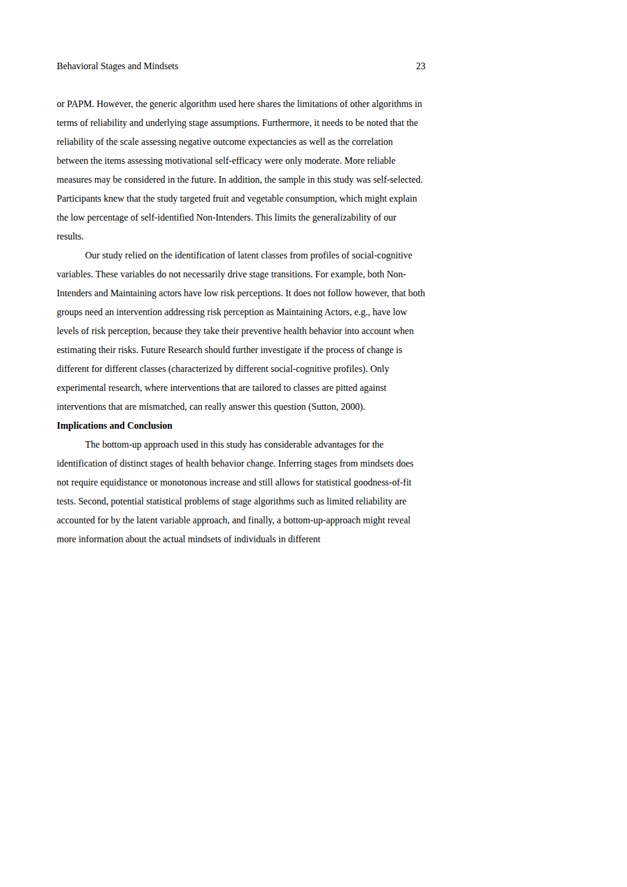Behavioral Stages and Mindsets 23
or PAPM. However, the generic algorithm used here shares the limitations of other algorithms in terms of reliability and underlying stage assumptions. Furthermore, it needs to be noted that the reliability of the scale assessing negative outcome expectancies as well as the correlation between the items assessing motivational self-efficacy were only moderate. More reliable measures may be considered in the future. In addition, the sample in this study was self-selected. Participants knew that the study targeted fruit and vegetable consumption, which might explain the low percentage of self-identified Non-Intenders. This limits the generalizability of our results.
Our study relied on the identification of latent classes from profiles of social-cognitive variables. These variables do not necessarily drive stage transitions. For example, both Non-Intenders and Maintaining actors have low risk perceptions. It does not follow however, that both groups need an intervention addressing risk perception as Maintaining Actors, e.g., have low levels of risk perception, because they take their preventive health behavior into account when estimating their risks. Future Research should further investigate if the process of change is different for different classes (characterized by different social-cognitive profiles). Only experimental research, where interventions that are tailored to classes are pitted against interventions that are mismatched, can really answer this question (Sutton, 2000).
Implications and Conclusion
The bottom-up approach used in this study has considerable advantages for the identification of distinct stages of health behavior change. Inferring stages from mindsets does not require equidistance or monotonous increase and still allows for statistical goodness-of-fit tests. Second, potential statistical problems of stage algorithms such as limited reliability are accounted for by the latent variable approach, and finally, a bottom-up-approach might reveal more information about the actual mindsets of individuals in different